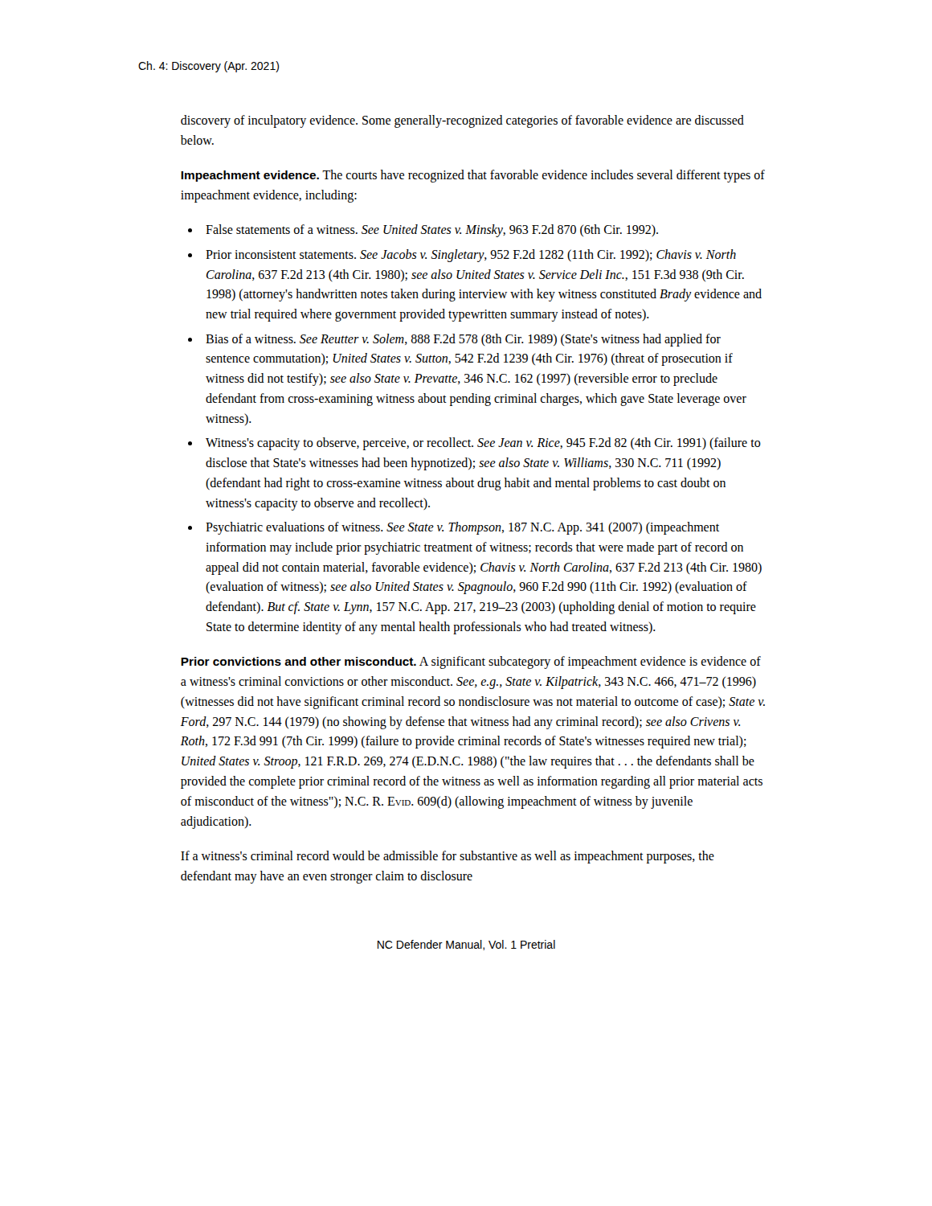Ch. 4: Discovery (Apr. 2021)
discovery of inculpatory evidence. Some generally-recognized categories of favorable evidence are discussed below.
Impeachment evidence. The courts have recognized that favorable evidence includes several different types of impeachment evidence, including:
False statements of a witness. See United States v. Minsky, 963 F.2d 870 (6th Cir. 1992).
Prior inconsistent statements. See Jacobs v. Singletary, 952 F.2d 1282 (11th Cir. 1992); Chavis v. North Carolina, 637 F.2d 213 (4th Cir. 1980); see also United States v. Service Deli Inc., 151 F.3d 938 (9th Cir. 1998) (attorney's handwritten notes taken during interview with key witness constituted Brady evidence and new trial required where government provided typewritten summary instead of notes).
Bias of a witness. See Reutter v. Solem, 888 F.2d 578 (8th Cir. 1989) (State's witness had applied for sentence commutation); United States v. Sutton, 542 F.2d 1239 (4th Cir. 1976) (threat of prosecution if witness did not testify); see also State v. Prevatte, 346 N.C. 162 (1997) (reversible error to preclude defendant from cross-examining witness about pending criminal charges, which gave State leverage over witness).
Witness's capacity to observe, perceive, or recollect. See Jean v. Rice, 945 F.2d 82 (4th Cir. 1991) (failure to disclose that State's witnesses had been hypnotized); see also State v. Williams, 330 N.C. 711 (1992) (defendant had right to cross-examine witness about drug habit and mental problems to cast doubt on witness's capacity to observe and recollect).
Psychiatric evaluations of witness. See State v. Thompson, 187 N.C. App. 341 (2007) (impeachment information may include prior psychiatric treatment of witness; records that were made part of record on appeal did not contain material, favorable evidence); Chavis v. North Carolina, 637 F.2d 213 (4th Cir. 1980) (evaluation of witness); see also United States v. Spagnoulo, 960 F.2d 990 (11th Cir. 1992) (evaluation of defendant). But cf. State v. Lynn, 157 N.C. App. 217, 219–23 (2003) (upholding denial of motion to require State to determine identity of any mental health professionals who had treated witness).
Prior convictions and other misconduct. A significant subcategory of impeachment evidence is evidence of a witness's criminal convictions or other misconduct. See, e.g., State v. Kilpatrick, 343 N.C. 466, 471–72 (1996) (witnesses did not have significant criminal record so nondisclosure was not material to outcome of case); State v. Ford, 297 N.C. 144 (1979) (no showing by defense that witness had any criminal record); see also Crivens v. Roth, 172 F.3d 991 (7th Cir. 1999) (failure to provide criminal records of State's witnesses required new trial); United States v. Stroop, 121 F.R.D. 269, 274 (E.D.N.C. 1988) ("the law requires that . . . the defendants shall be provided the complete prior criminal record of the witness as well as information regarding all prior material acts of misconduct of the witness"); N.C. R. Evid. 609(d) (allowing impeachment of witness by juvenile adjudication).
If a witness's criminal record would be admissible for substantive as well as impeachment purposes, the defendant may have an even stronger claim to disclosure
NC Defender Manual, Vol. 1 Pretrial